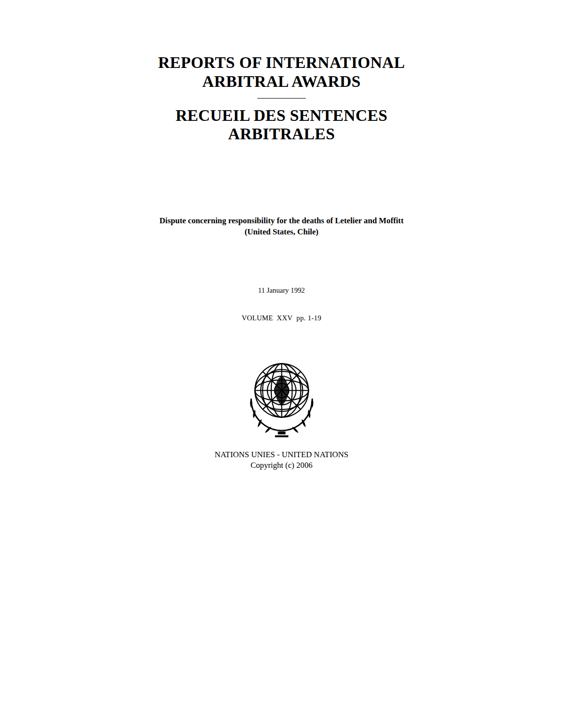REPORTS OF INTERNATIONAL
ARBITRAL AWARDS
RECUEIL DES SENTENCES
ARBITRALES
Dispute concerning responsibility for the deaths of Letelier and Moffitt (United States, Chile)
11 January 1992
VOLUME XXV pp. 1-19
NATIONS UNIES - UNITED NATIONS
Copyright (c) 2006